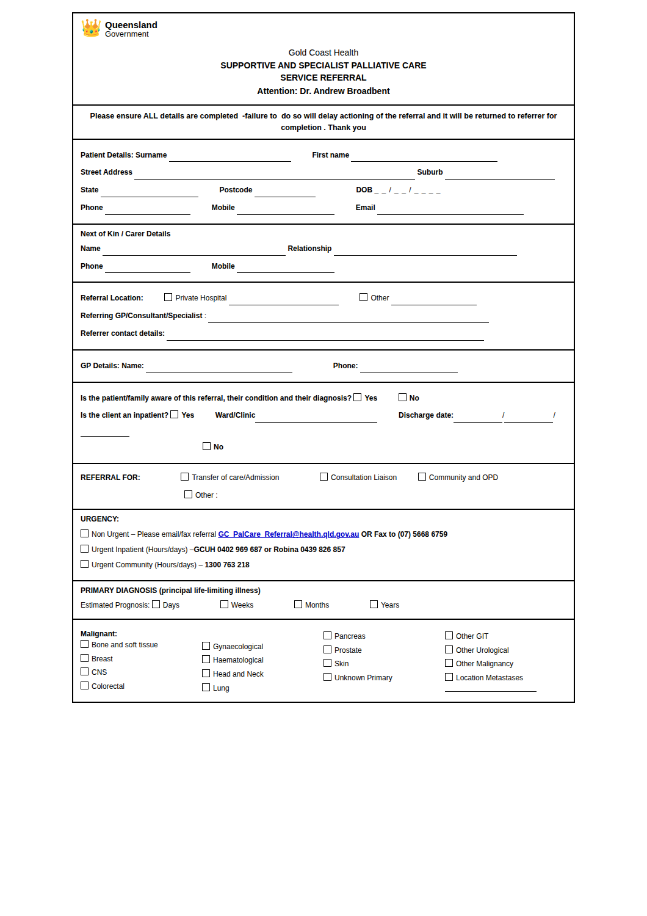👑
Queensland Government
Gold Coast Health
Supportive and Specialist Palliative Care
Service Referral
Attention: Dr. Andrew Broadbent
Please ensure ALL details are completed -failure to do so will delay actioning of the referral and it will be returned to referrer for completion . Thank you
Patient Details: Surname First name
Street Address Suburb
State Postcode DOB _ _ / _ _ / _ _ _ _
Phone Mobile Email
Next of Kin / Carer Details
Name Relationship
Phone Mobile
Referral Location: Private Hospital Other
Referring GP/Consultant/Specialist :
Referrer contact details:
GP Details: Name: Phone:
Is the patient/family aware of this referral, their condition and their diagnosis? Yes No
Is the client an inpatient? Yes Ward/Clinic Discharge date: / /
No
REFERRAL FOR: Transfer of care/Admission Consultation Liaison Community and OPD
Other :
URGENCY:
Non Urgent – Please email/fax referral GC_PalCare_Referral@health.qld.gov.au OR Fax to (07) 5668 6759
Urgent Inpatient (Hours/days) –GCUH 0402 969 687 or Robina 0439 826 857
Urgent Community (Hours/days) – 1300 763 218
PRIMARY DIAGNOSIS (principal life-limiting illness)
Estimated Prognosis: Days Weeks Months Years
| Malignant: Bone and soft tissue Breast CNS Colorectal | Gynaecological Haematological Head and Neck Lung | Pancreas Prostate Skin Unknown Primary | Other GIT Other Urological Other Malignancy Location Metastases |